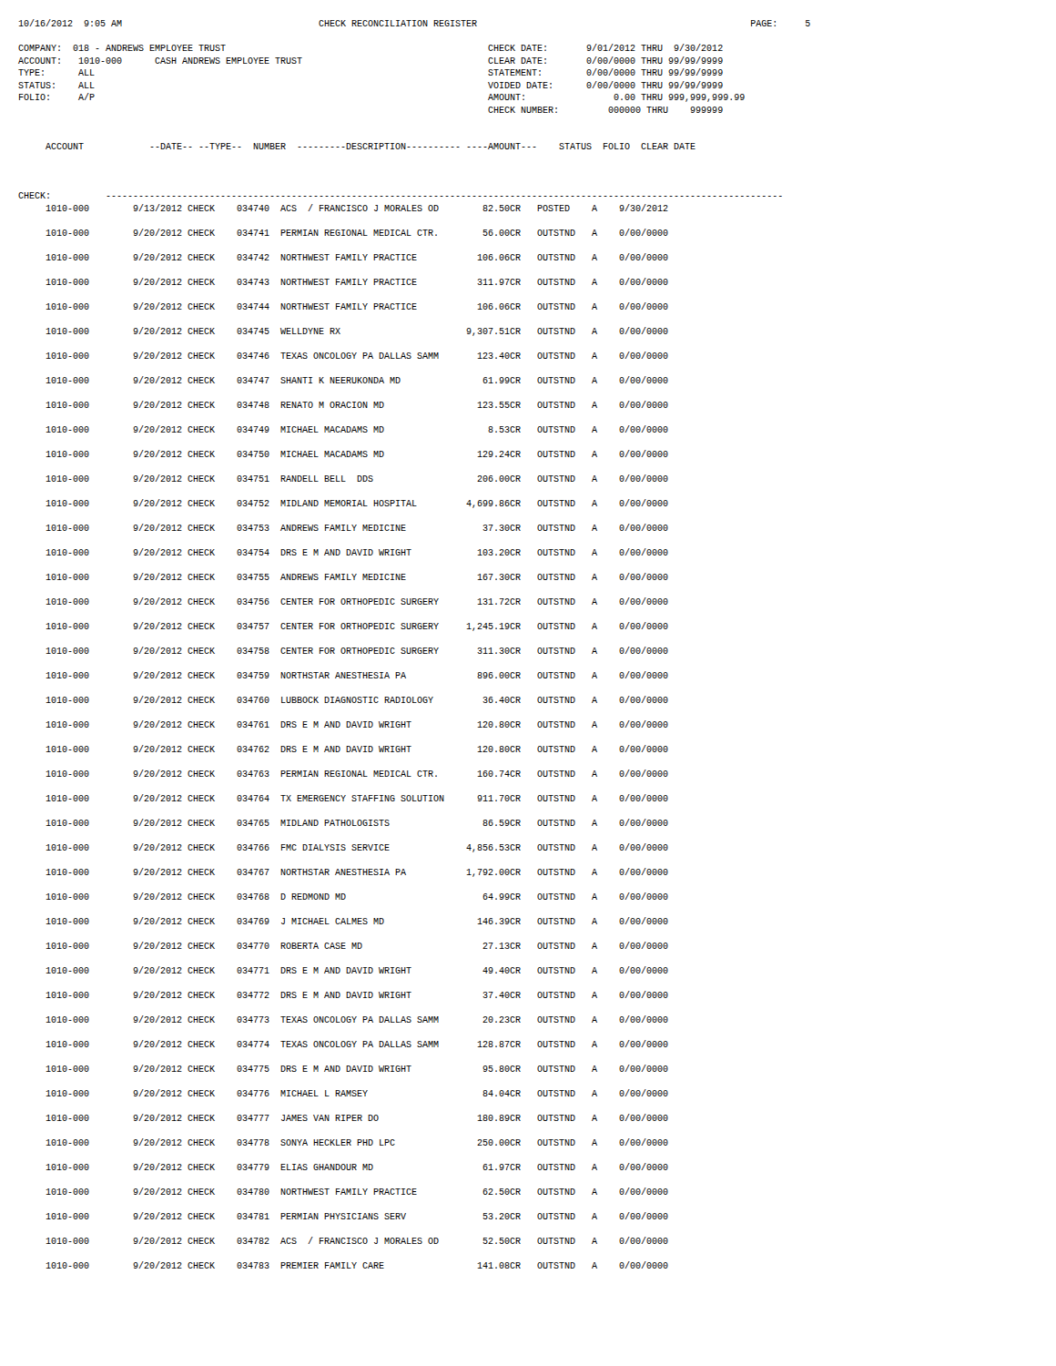10/16/2012  9:05 AM                                    CHECK RECONCILIATION REGISTER                                                  PAGE:     5

COMPANY:  018 - ANDREWS EMPLOYEE TRUST                                                CHECK DATE:       9/01/2012 THRU  9/30/2012
ACCOUNT:   1010-000      CASH ANDREWS EMPLOYEE TRUST                                  CLEAR DATE:       0/00/0000 THRU 99/99/9999
TYPE:      ALL                                                                        STATEMENT:        0/00/0000 THRU 99/99/9999
STATUS:    ALL                                                                        VOIDED DATE:      0/00/0000 THRU 99/99/9999
FOLIO:     A/P                                                                        AMOUNT:                0.00 THRU 999,999,999.99
                                                                                      CHECK NUMBER:         000000 THRU    999999


     ACCOUNT            --DATE-- --TYPE--  NUMBER  ---------DESCRIPTION---------- ----AMOUNT---    STATUS  FOLIO  CLEAR DATE



CHECK:          ----------------------------------------------------------------------------------------------------------------------------
     1010-000        9/13/2012 CHECK    034740  ACS  / FRANCISCO J MORALES OD        82.50CR   POSTED    A    9/30/2012

     1010-000        9/20/2012 CHECK    034741  PERMIAN REGIONAL MEDICAL CTR.        56.00CR   OUTSTND   A    0/00/0000

     1010-000        9/20/2012 CHECK    034742  NORTHWEST FAMILY PRACTICE           106.06CR   OUTSTND   A    0/00/0000

     1010-000        9/20/2012 CHECK    034743  NORTHWEST FAMILY PRACTICE           311.97CR   OUTSTND   A    0/00/0000

     1010-000        9/20/2012 CHECK    034744  NORTHWEST FAMILY PRACTICE           106.06CR   OUTSTND   A    0/00/0000

     1010-000        9/20/2012 CHECK    034745  WELLDYNE RX                       9,307.51CR   OUTSTND   A    0/00/0000

     1010-000        9/20/2012 CHECK    034746  TEXAS ONCOLOGY PA DALLAS SAMM       123.40CR   OUTSTND   A    0/00/0000

     1010-000        9/20/2012 CHECK    034747  SHANTI K NEERUKONDA MD               61.99CR   OUTSTND   A    0/00/0000

     1010-000        9/20/2012 CHECK    034748  RENATO M ORACION MD                 123.55CR   OUTSTND   A    0/00/0000

     1010-000        9/20/2012 CHECK    034749  MICHAEL MACADAMS MD                   8.53CR   OUTSTND   A    0/00/0000

     1010-000        9/20/2012 CHECK    034750  MICHAEL MACADAMS MD                 129.24CR   OUTSTND   A    0/00/0000

     1010-000        9/20/2012 CHECK    034751  RANDELL BELL  DDS                   206.00CR   OUTSTND   A    0/00/0000

     1010-000        9/20/2012 CHECK    034752  MIDLAND MEMORIAL HOSPITAL         4,699.86CR   OUTSTND   A    0/00/0000

     1010-000        9/20/2012 CHECK    034753  ANDREWS FAMILY MEDICINE              37.30CR   OUTSTND   A    0/00/0000

     1010-000        9/20/2012 CHECK    034754  DRS E M AND DAVID WRIGHT            103.20CR   OUTSTND   A    0/00/0000

     1010-000        9/20/2012 CHECK    034755  ANDREWS FAMILY MEDICINE             167.30CR   OUTSTND   A    0/00/0000

     1010-000        9/20/2012 CHECK    034756  CENTER FOR ORTHOPEDIC SURGERY       131.72CR   OUTSTND   A    0/00/0000

     1010-000        9/20/2012 CHECK    034757  CENTER FOR ORTHOPEDIC SURGERY     1,245.19CR   OUTSTND   A    0/00/0000

     1010-000        9/20/2012 CHECK    034758  CENTER FOR ORTHOPEDIC SURGERY       311.30CR   OUTSTND   A    0/00/0000

     1010-000        9/20/2012 CHECK    034759  NORTHSTAR ANESTHESIA PA             896.00CR   OUTSTND   A    0/00/0000

     1010-000        9/20/2012 CHECK    034760  LUBBOCK DIAGNOSTIC RADIOLOGY         36.40CR   OUTSTND   A    0/00/0000

     1010-000        9/20/2012 CHECK    034761  DRS E M AND DAVID WRIGHT            120.80CR   OUTSTND   A    0/00/0000

     1010-000        9/20/2012 CHECK    034762  DRS E M AND DAVID WRIGHT            120.80CR   OUTSTND   A    0/00/0000

     1010-000        9/20/2012 CHECK    034763  PERMIAN REGIONAL MEDICAL CTR.       160.74CR   OUTSTND   A    0/00/0000

     1010-000        9/20/2012 CHECK    034764  TX EMERGENCY STAFFING SOLUTION      911.70CR   OUTSTND   A    0/00/0000

     1010-000        9/20/2012 CHECK    034765  MIDLAND PATHOLOGISTS                 86.59CR   OUTSTND   A    0/00/0000

     1010-000        9/20/2012 CHECK    034766  FMC DIALYSIS SERVICE              4,856.53CR   OUTSTND   A    0/00/0000

     1010-000        9/20/2012 CHECK    034767  NORTHSTAR ANESTHESIA PA           1,792.00CR   OUTSTND   A    0/00/0000

     1010-000        9/20/2012 CHECK    034768  D REDMOND MD                         64.99CR   OUTSTND   A    0/00/0000

     1010-000        9/20/2012 CHECK    034769  J MICHAEL CALMES MD                 146.39CR   OUTSTND   A    0/00/0000

     1010-000        9/20/2012 CHECK    034770  ROBERTA CASE MD                      27.13CR   OUTSTND   A    0/00/0000

     1010-000        9/20/2012 CHECK    034771  DRS E M AND DAVID WRIGHT             49.40CR   OUTSTND   A    0/00/0000

     1010-000        9/20/2012 CHECK    034772  DRS E M AND DAVID WRIGHT             37.40CR   OUTSTND   A    0/00/0000

     1010-000        9/20/2012 CHECK    034773  TEXAS ONCOLOGY PA DALLAS SAMM        20.23CR   OUTSTND   A    0/00/0000

     1010-000        9/20/2012 CHECK    034774  TEXAS ONCOLOGY PA DALLAS SAMM       128.87CR   OUTSTND   A    0/00/0000

     1010-000        9/20/2012 CHECK    034775  DRS E M AND DAVID WRIGHT             95.80CR   OUTSTND   A    0/00/0000

     1010-000        9/20/2012 CHECK    034776  MICHAEL L RAMSEY                     84.04CR   OUTSTND   A    0/00/0000

     1010-000        9/20/2012 CHECK    034777  JAMES VAN RIPER DO                  180.89CR   OUTSTND   A    0/00/0000

     1010-000        9/20/2012 CHECK    034778  SONYA HECKLER PHD LPC               250.00CR   OUTSTND   A    0/00/0000

     1010-000        9/20/2012 CHECK    034779  ELIAS GHANDOUR MD                    61.97CR   OUTSTND   A    0/00/0000

     1010-000        9/20/2012 CHECK    034780  NORTHWEST FAMILY PRACTICE            62.50CR   OUTSTND   A    0/00/0000

     1010-000        9/20/2012 CHECK    034781  PERMIAN PHYSICIANS SERV              53.20CR   OUTSTND   A    0/00/0000

     1010-000        9/20/2012 CHECK    034782  ACS  / FRANCISCO J MORALES OD        52.50CR   OUTSTND   A    0/00/0000

     1010-000        9/20/2012 CHECK    034783  PREMIER FAMILY CARE                 141.08CR   OUTSTND   A    0/00/0000